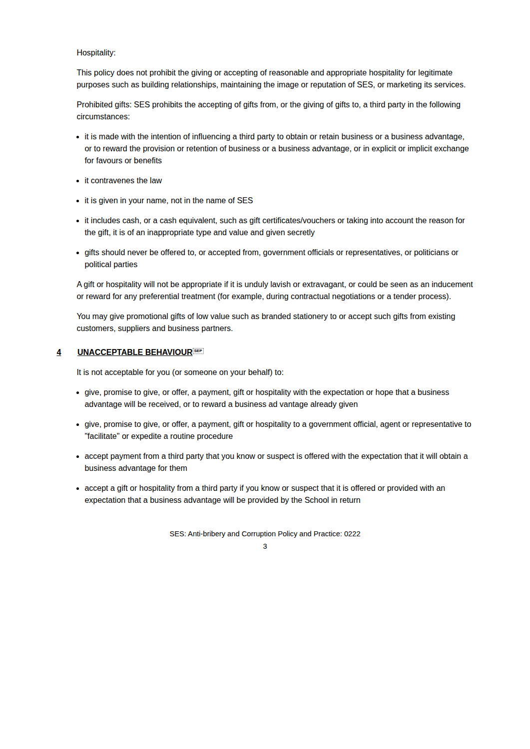Hospitality:
This policy does not prohibit the giving or accepting of reasonable and appropriate hospitality for legitimate purposes such as building relationships, maintaining the image or reputation of SES, or marketing its services.
Prohibited gifts: SES prohibits the accepting of gifts from, or the giving of gifts to, a third party in the following circumstances:
it is made with the intention of influencing a third party to obtain or retain business or a business advantage, or to reward the provision or retention of business or a business advantage, or in explicit or implicit exchange for favours or benefits
it contravenes the law
it is given in your name, not in the name of SES
it includes cash, or a cash equivalent, such as gift certificates/vouchers or taking into account the reason for the gift, it is of an inappropriate type and value and given secretly
gifts should never be offered to, or accepted from, government officials or representatives, or politicians or political parties
A gift or hospitality will not be appropriate if it is unduly lavish or extravagant, or could be seen as an inducement or reward for any preferential treatment (for example, during contractual negotiations or a tender process).
You may give promotional gifts of low value such as branded stationery to or accept such gifts from existing customers, suppliers and business partners.
4 UNACCEPTABLE BEHAVIOURSEP
It is not acceptable for you (or someone on your behalf) to:
give, promise to give, or offer, a payment, gift or hospitality with the expectation or hope that a business advantage will be received, or to reward a business ad vantage already given
give, promise to give, or offer, a payment, gift or hospitality to a government official, agent or representative to "facilitate" or expedite a routine procedure
accept payment from a third party that you know or suspect is offered with the expectation that it will obtain a business advantage for them
accept a gift or hospitality from a third party if you know or suspect that it is offered or provided with an expectation that a business advantage will be provided by the School in return
SES: Anti-bribery and Corruption Policy and Practice: 0222
3